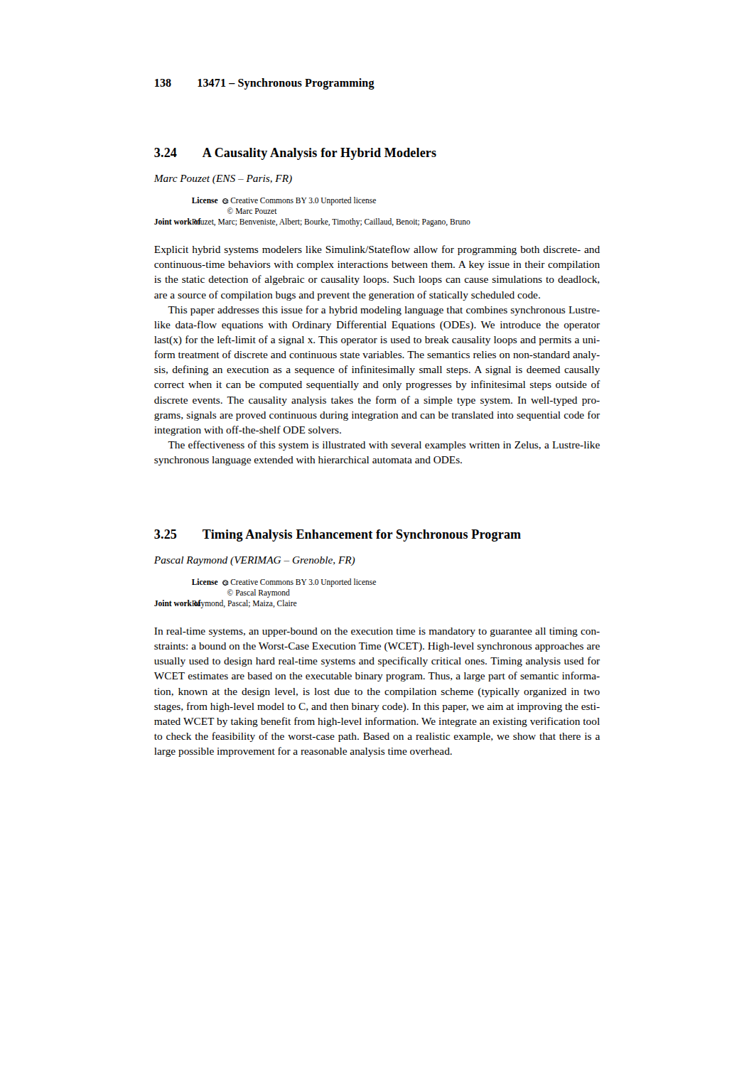138 13471 – Synchronous Programming
3.24 A Causality Analysis for Hybrid Modelers
Marc Pouzet (ENS – Paris, FR)
License cc Creative Commons BY 3.0 Unported license
© Marc Pouzet
Joint work of Pouzet, Marc; Benveniste, Albert; Bourke, Timothy; Caillaud, Benoit; Pagano, Bruno
Explicit hybrid systems modelers like Simulink/Stateflow allow for programming both discrete- and continuous-time behaviors with complex interactions between them. A key issue in their compilation is the static detection of algebraic or causality loops. Such loops can cause simulations to deadlock, are a source of compilation bugs and prevent the generation of statically scheduled code.
This paper addresses this issue for a hybrid modeling language that combines synchronous Lustre-like data-flow equations with Ordinary Differential Equations (ODEs). We introduce the operator last(x) for the left-limit of a signal x. This operator is used to break causality loops and permits a uniform treatment of discrete and continuous state variables. The semantics relies on non-standard analysis, defining an execution as a sequence of infinitesimally small steps. A signal is deemed causally correct when it can be computed sequentially and only progresses by infinitesimal steps outside of discrete events. The causality analysis takes the form of a simple type system. In well-typed programs, signals are proved continuous during integration and can be translated into sequential code for integration with off-the-shelf ODE solvers.
The effectiveness of this system is illustrated with several examples written in Zelus, a Lustre-like synchronous language extended with hierarchical automata and ODEs.
3.25 Timing Analysis Enhancement for Synchronous Program
Pascal Raymond (VERIMAG – Grenoble, FR)
License cc Creative Commons BY 3.0 Unported license
© Pascal Raymond
Joint work of Raymond, Pascal; Maiza, Claire
In real-time systems, an upper-bound on the execution time is mandatory to guarantee all timing constraints: a bound on the Worst-Case Execution Time (WCET). High-level synchronous approaches are usually used to design hard real-time systems and specifically critical ones. Timing analysis used for WCET estimates are based on the executable binary program. Thus, a large part of semantic information, known at the design level, is lost due to the compilation scheme (typically organized in two stages, from high-level model to C, and then binary code). In this paper, we aim at improving the estimated WCET by taking benefit from high-level information. We integrate an existing verification tool to check the feasibility of the worst-case path. Based on a realistic example, we show that there is a large possible improvement for a reasonable analysis time overhead.